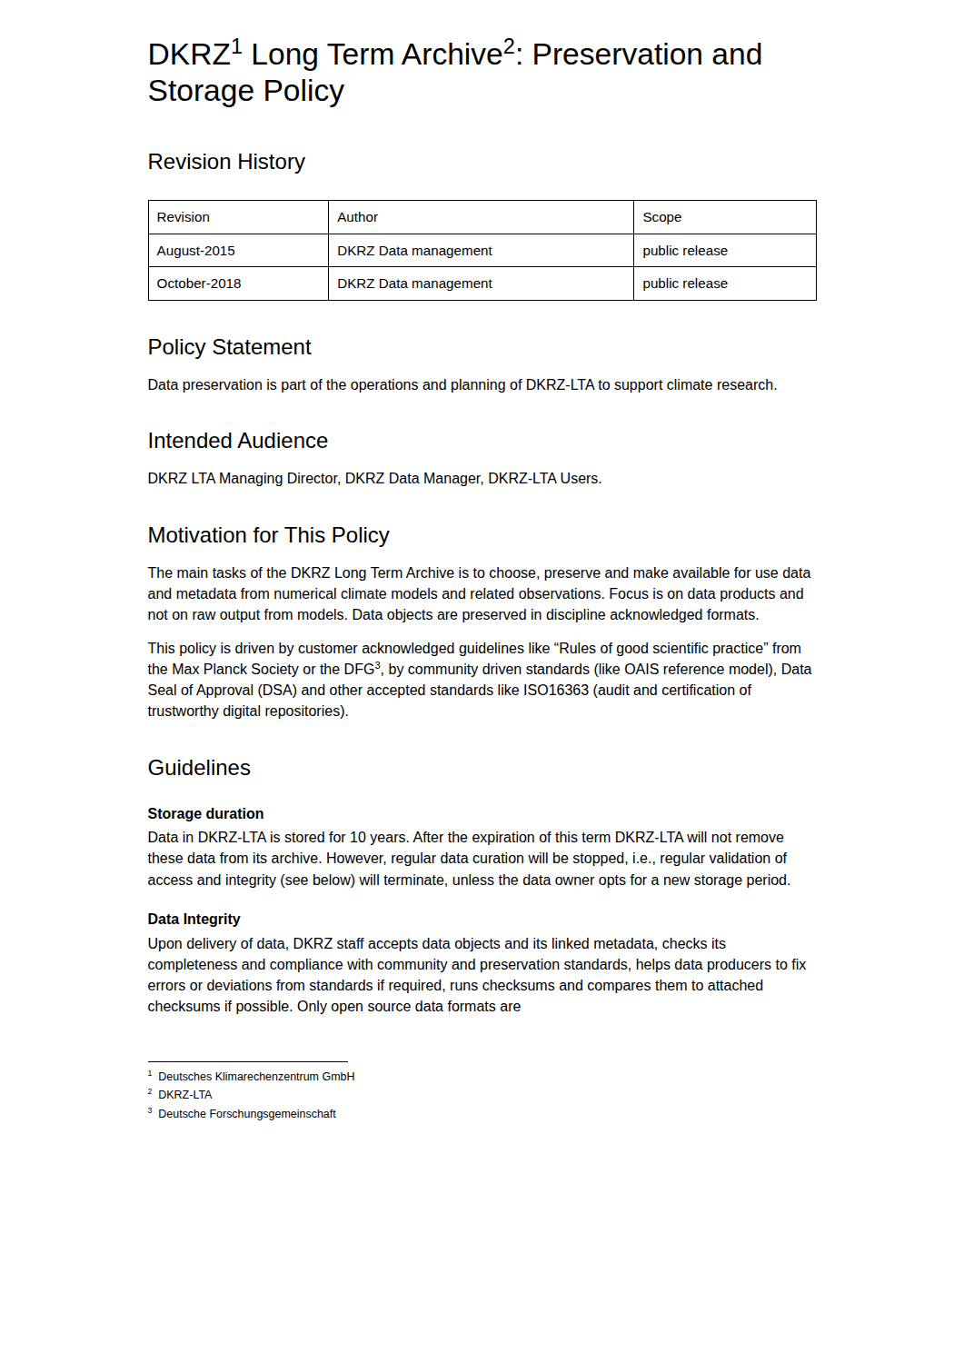DKRZ1 Long Term Archive2: Preservation and Storage Policy
Revision History
| Revision | Author | Scope |
| August-2015 | DKRZ Data management | public release |
| October-2018 | DKRZ Data management | public release |
Policy Statement
Data preservation is part of the operations and planning of DKRZ-LTA to support climate research.
Intended Audience
DKRZ LTA Managing Director, DKRZ Data Manager, DKRZ-LTA Users.
Motivation for This Policy
The main tasks of the DKRZ Long Term Archive is to choose, preserve and make available for use data and metadata from numerical climate models and related observations. Focus is on data products and not on raw output from models. Data objects are preserved in discipline acknowledged formats.
This policy is driven by customer acknowledged guidelines like “Rules of good scientific practice” from the Max Planck Society or the DFG3, by community driven standards (like OAIS reference model), Data Seal of Approval (DSA) and other accepted standards like ISO16363 (audit and certification of trustworthy digital repositories).
Guidelines
Storage duration
Data in DKRZ-LTA is stored for 10 years. After the expiration of this term DKRZ-LTA will not remove these data from its archive. However, regular data curation will be stopped, i.e., regular validation of access and integrity (see below) will terminate, unless the data owner opts for a new storage period.
Data Integrity
Upon delivery of data, DKRZ staff accepts data objects and its linked metadata, checks its completeness and compliance with community and preservation standards, helps data producers to fix errors or deviations from standards if required, runs checksums and compares them to attached checksums if possible. Only open source data formats are
1 Deutsches Klimarechenzentrum GmbH
2 DKRZ-LTA
3 Deutsche Forschungsgemeinschaft